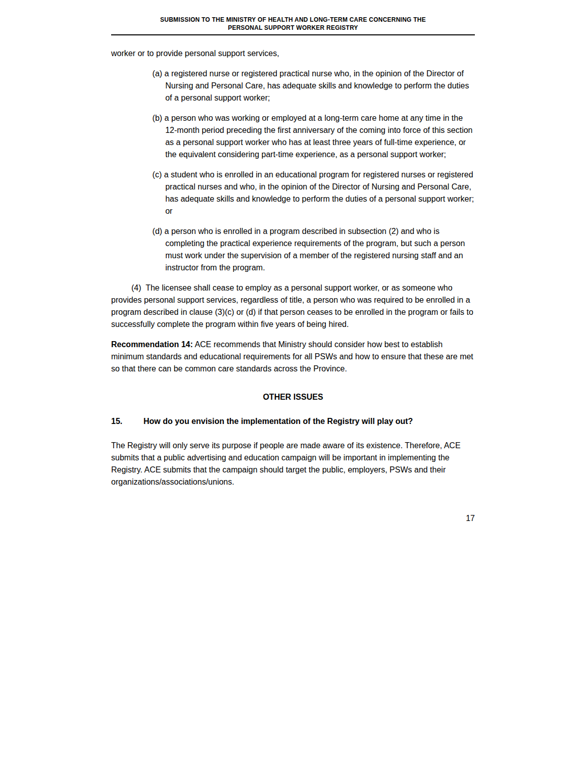Submission to the Ministry of Health and Long-Term Care Concerning the
Personal Support Worker Registry
worker or to provide personal support services,
(a) a registered nurse or registered practical nurse who, in the opinion of the Director of Nursing and Personal Care, has adequate skills and knowledge to perform the duties of a personal support worker;
(b) a person who was working or employed at a long-term care home at any time in the 12-month period preceding the first anniversary of the coming into force of this section as a personal support worker who has at least three years of full-time experience, or the equivalent considering part-time experience, as a personal support worker;
(c) a student who is enrolled in an educational program for registered nurses or registered practical nurses and who, in the opinion of the Director of Nursing and Personal Care, has adequate skills and knowledge to perform the duties of a personal support worker; or
(d) a person who is enrolled in a program described in subsection (2) and who is completing the practical experience requirements of the program, but such a person must work under the supervision of a member of the registered nursing staff and an instructor from the program.
(4) The licensee shall cease to employ as a personal support worker, or as someone who provides personal support services, regardless of title, a person who was required to be enrolled in a program described in clause (3)(c) or (d) if that person ceases to be enrolled in the program or fails to successfully complete the program within five years of being hired.
Recommendation 14: ACE recommends that Ministry should consider how best to establish minimum standards and educational requirements for all PSWs and how to ensure that these are met so that there can be common care standards across the Province.
OTHER ISSUES
15. How do you envision the implementation of the Registry will play out?
The Registry will only serve its purpose if people are made aware of its existence. Therefore, ACE submits that a public advertising and education campaign will be important in implementing the Registry. ACE submits that the campaign should target the public, employers, PSWs and their organizations/associations/unions.
17